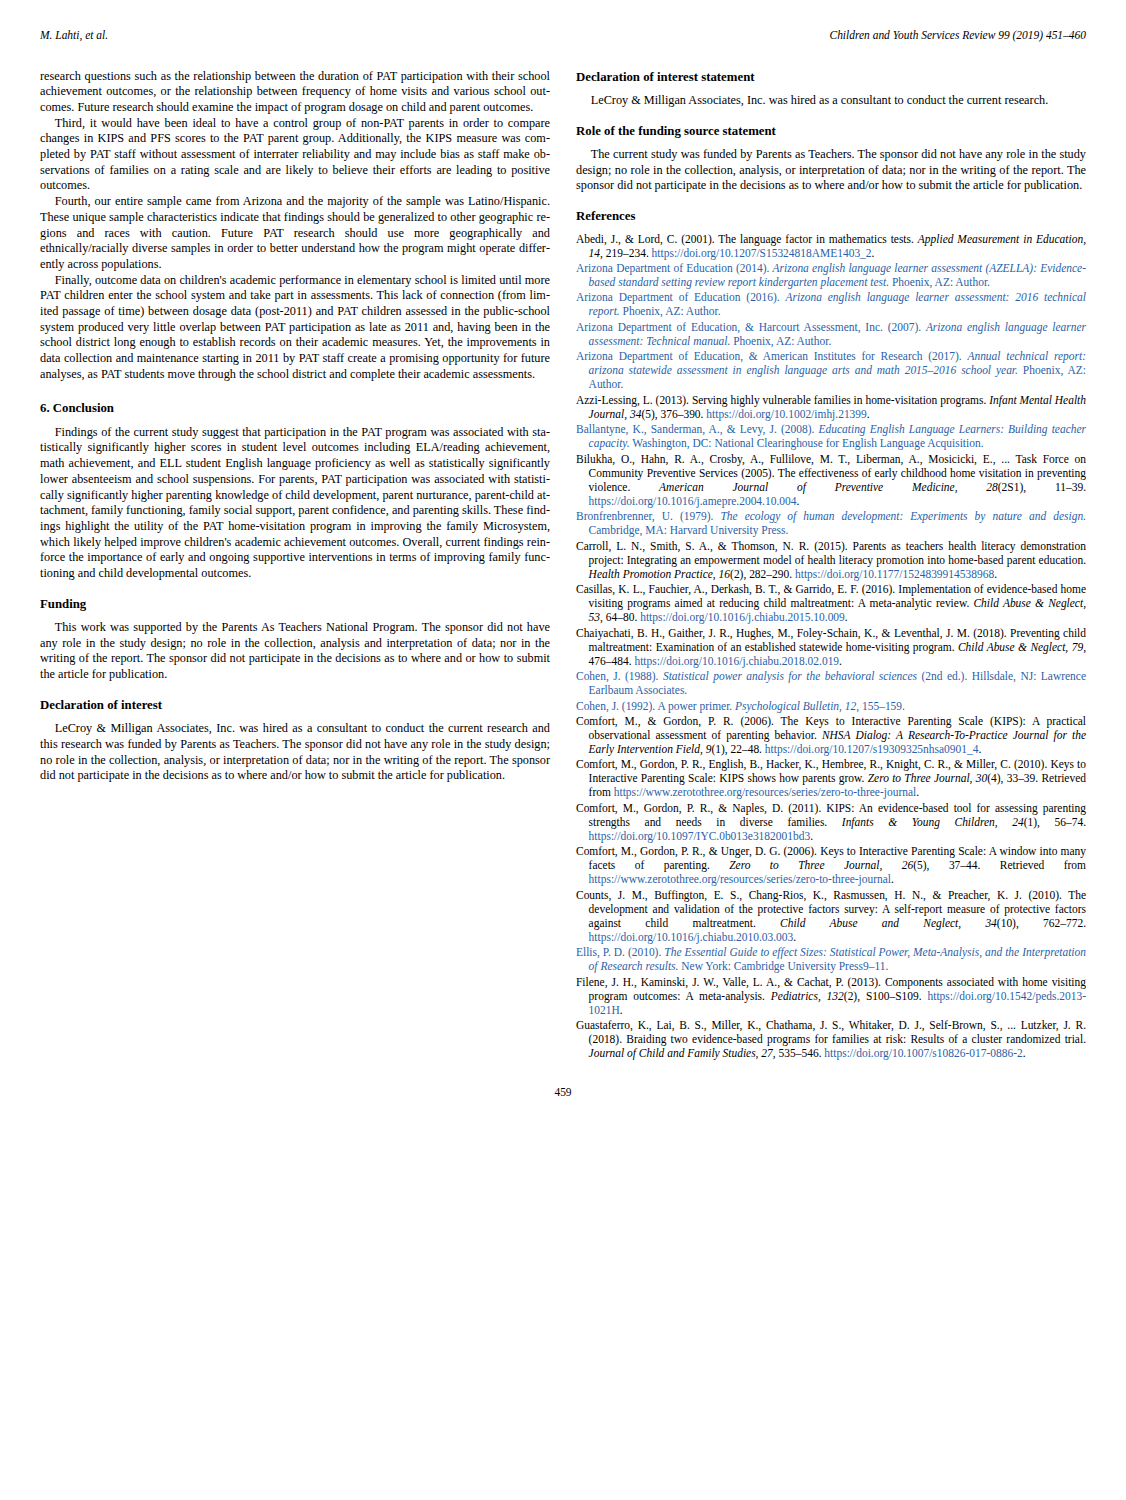M. Lahti, et al.
Children and Youth Services Review 99 (2019) 451–460
research questions such as the relationship between the duration of PAT participation with their school achievement outcomes, or the relationship between frequency of home visits and various school outcomes. Future research should examine the impact of program dosage on child and parent outcomes.
Third, it would have been ideal to have a control group of non-PAT parents in order to compare changes in KIPS and PFS scores to the PAT parent group. Additionally, the KIPS measure was completed by PAT staff without assessment of interrater reliability and may include bias as staff make observations of families on a rating scale and are likely to believe their efforts are leading to positive outcomes.
Fourth, our entire sample came from Arizona and the majority of the sample was Latino/Hispanic. These unique sample characteristics indicate that findings should be generalized to other geographic regions and races with caution. Future PAT research should use more geographically and ethnically/racially diverse samples in order to better understand how the program might operate differently across populations.
Finally, outcome data on children's academic performance in elementary school is limited until more PAT children enter the school system and take part in assessments. This lack of connection (from limited passage of time) between dosage data (post-2011) and PAT children assessed in the public-school system produced very little overlap between PAT participation as late as 2011 and, having been in the school district long enough to establish records on their academic measures. Yet, the improvements in data collection and maintenance starting in 2011 by PAT staff create a promising opportunity for future analyses, as PAT students move through the school district and complete their academic assessments.
6. Conclusion
Findings of the current study suggest that participation in the PAT program was associated with statistically significantly higher scores in student level outcomes including ELA/reading achievement, math achievement, and ELL student English language proficiency as well as statistically significantly lower absenteeism and school suspensions. For parents, PAT participation was associated with statistically significantly higher parenting knowledge of child development, parent nurturance, parent-child attachment, family functioning, family social support, parent confidence, and parenting skills. These findings highlight the utility of the PAT home-visitation program in improving the family Microsystem, which likely helped improve children's academic achievement outcomes. Overall, current findings reinforce the importance of early and ongoing supportive interventions in terms of improving family functioning and child developmental outcomes.
Funding
This work was supported by the Parents As Teachers National Program. The sponsor did not have any role in the study design; no role in the collection, analysis and interpretation of data; nor in the writing of the report. The sponsor did not participate in the decisions as to where and or how to submit the article for publication.
Declaration of interest
LeCroy & Milligan Associates, Inc. was hired as a consultant to conduct the current research and this research was funded by Parents as Teachers. The sponsor did not have any role in the study design; no role in the collection, analysis, or interpretation of data; nor in the writing of the report. The sponsor did not participate in the decisions as to where and/or how to submit the article for publication.
Declaration of interest statement
LeCroy & Milligan Associates, Inc. was hired as a consultant to conduct the current research.
Role of the funding source statement
The current study was funded by Parents as Teachers. The sponsor did not have any role in the study design; no role in the collection, analysis, or interpretation of data; nor in the writing of the report. The sponsor did not participate in the decisions as to where and/or how to submit the article for publication.
References
Abedi, J., & Lord, C. (2001). The language factor in mathematics tests. Applied Measurement in Education, 14, 219–234. https://doi.org/10.1207/S15324818AME1403_2.
Arizona Department of Education (2014). Arizona english language learner assessment (AZELLA): Evidence-based standard setting review report kindergarten placement test. Phoenix, AZ: Author.
Arizona Department of Education (2016). Arizona english language learner assessment: 2016 technical report. Phoenix, AZ: Author.
Arizona Department of Education, & Harcourt Assessment, Inc. (2007). Arizona english language learner assessment: Technical manual. Phoenix, AZ: Author.
Arizona Department of Education, & American Institutes for Research (2017). Annual technical report: arizona statewide assessment in english language arts and math 2015–2016 school year. Phoenix, AZ: Author.
Azzi-Lessing, L. (2013). Serving highly vulnerable families in home-visitation programs. Infant Mental Health Journal, 34(5), 376–390. https://doi.org/10.1002/imhj.21399.
Ballantyne, K., Sanderman, A., & Levy, J. (2008). Educating English Language Learners: Building teacher capacity. Washington, DC: National Clearinghouse for English Language Acquisition.
Bilukha, O., Hahn, R. A., Crosby, A., Fullilove, M. T., Liberman, A., Mosicicki, E., ... Task Force on Community Preventive Services (2005). The effectiveness of early childhood home visitation in preventing violence. American Journal of Preventive Medicine, 28(2S1), 11–39. https://doi.org/10.1016/j.amepre.2004.10.004.
Bronfrenbrenner, U. (1979). The ecology of human development: Experiments by nature and design. Cambridge, MA: Harvard University Press.
Carroll, L. N., Smith, S. A., & Thomson, N. R. (2015). Parents as teachers health literacy demonstration project: Integrating an empowerment model of health literacy promotion into home-based parent education. Health Promotion Practice, 16(2), 282–290. https://doi.org/10.1177/1524839914538968.
Casillas, K. L., Fauchier, A., Derkash, B. T., & Garrido, E. F. (2016). Implementation of evidence-based home visiting programs aimed at reducing child maltreatment: A meta-analytic review. Child Abuse & Neglect, 53, 64–80. https://doi.org/10.1016/j.chiabu.2015.10.009.
Chaiyachati, B. H., Gaither, J. R., Hughes, M., Foley-Schain, K., & Leventhal, J. M. (2018). Preventing child maltreatment: Examination of an established statewide home-visiting program. Child Abuse & Neglect, 79, 476–484. https://doi.org/10.1016/j.chiabu.2018.02.019.
Cohen, J. (1988). Statistical power analysis for the behavioral sciences (2nd ed.). Hillsdale, NJ: Lawrence Earlbaum Associates.
Cohen, J. (1992). A power primer. Psychological Bulletin, 12, 155–159.
Comfort, M., & Gordon, P. R. (2006). The Keys to Interactive Parenting Scale (KIPS): A practical observational assessment of parenting behavior. NHSA Dialog: A Research-To-Practice Journal for the Early Intervention Field, 9(1), 22–48. https://doi.org/10.1207/s19309325nhsa0901_4.
Comfort, M., Gordon, P. R., English, B., Hacker, K., Hembree, R., Knight, C. R., & Miller, C. (2010). Keys to Interactive Parenting Scale: KIPS shows how parents grow. Zero to Three Journal, 30(4), 33–39. Retrieved from https://www.zerotothree.org/resources/series/zero-to-three-journal.
Comfort, M., Gordon, P. R., & Naples, D. (2011). KIPS: An evidence-based tool for assessing parenting strengths and needs in diverse families. Infants & Young Children, 24(1), 56–74. https://doi.org/10.1097/IYC.0b013e3182001bd3.
Comfort, M., Gordon, P. R., & Unger, D. G. (2006). Keys to Interactive Parenting Scale: A window into many facets of parenting. Zero to Three Journal, 26(5), 37–44. Retrieved from https://www.zerotothree.org/resources/series/zero-to-three-journal.
Counts, J. M., Buffington, E. S., Chang-Rios, K., Rasmussen, H. N., & Preacher, K. J. (2010). The development and validation of the protective factors survey: A self-report measure of protective factors against child maltreatment. Child Abuse and Neglect, 34(10), 762–772. https://doi.org/10.1016/j.chiabu.2010.03.003.
Ellis, P. D. (2010). The Essential Guide to effect Sizes: Statistical Power, Meta-Analysis, and the Interpretation of Research results. New York: Cambridge University Press9–11.
Filene, J. H., Kaminski, J. W., Valle, L. A., & Cachat, P. (2013). Components associated with home visiting program outcomes: A meta-analysis. Pediatrics, 132(2), S100–S109. https://doi.org/10.1542/peds.2013-1021H.
Guastaferro, K., Lai, B. S., Miller, K., Chathama, J. S., Whitaker, D. J., Self-Brown, S., ... Lutzker, J. R. (2018). Braiding two evidence-based programs for families at risk: Results of a cluster randomized trial. Journal of Child and Family Studies, 27, 535–546. https://doi.org/10.1007/s10826-017-0886-2.
459